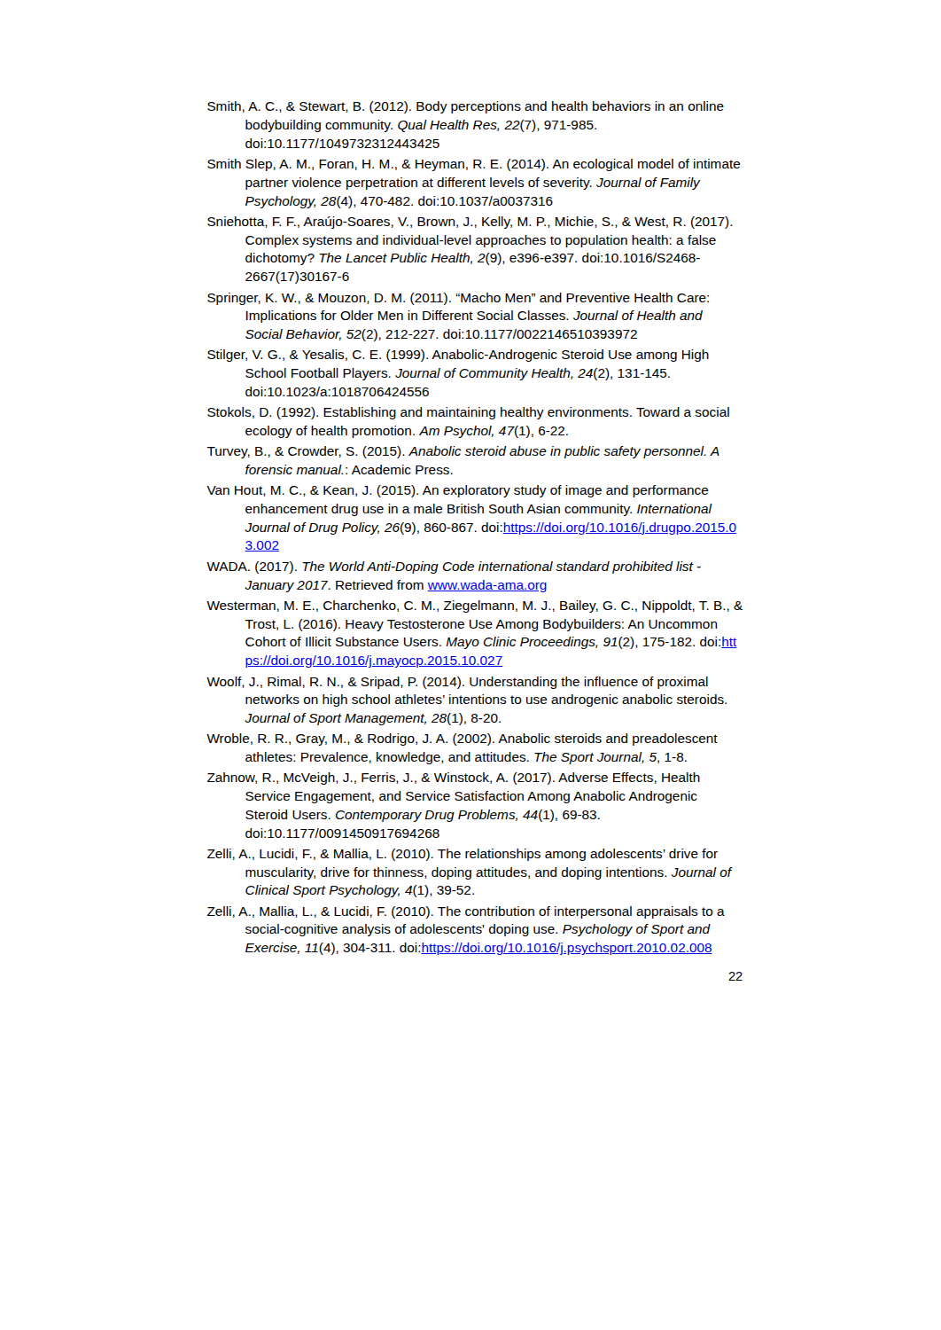Smith, A. C., & Stewart, B. (2012). Body perceptions and health behaviors in an online bodybuilding community. Qual Health Res, 22(7), 971-985. doi:10.1177/1049732312443425
Smith Slep, A. M., Foran, H. M., & Heyman, R. E. (2014). An ecological model of intimate partner violence perpetration at different levels of severity. Journal of Family Psychology, 28(4), 470-482. doi:10.1037/a0037316
Sniehotta, F. F., Araújo-Soares, V., Brown, J., Kelly, M. P., Michie, S., & West, R. (2017). Complex systems and individual-level approaches to population health: a false dichotomy? The Lancet Public Health, 2(9), e396-e397. doi:10.1016/S2468-2667(17)30167-6
Springer, K. W., & Mouzon, D. M. (2011). “Macho Men” and Preventive Health Care: Implications for Older Men in Different Social Classes. Journal of Health and Social Behavior, 52(2), 212-227. doi:10.1177/0022146510393972
Stilger, V. G., & Yesalis, C. E. (1999). Anabolic-Androgenic Steroid Use among High School Football Players. Journal of Community Health, 24(2), 131-145. doi:10.1023/a:1018706424556
Stokols, D. (1992). Establishing and maintaining healthy environments. Toward a social ecology of health promotion. Am Psychol, 47(1), 6-22.
Turvey, B., & Crowder, S. (2015). Anabolic steroid abuse in public safety personnel. A forensic manual.: Academic Press.
Van Hout, M. C., & Kean, J. (2015). An exploratory study of image and performance enhancement drug use in a male British South Asian community. International Journal of Drug Policy, 26(9), 860-867. doi:https://doi.org/10.1016/j.drugpo.2015.03.002
WADA. (2017). The World Anti-Doping Code international standard prohibited list - January 2017. Retrieved from www.wada-ama.org
Westerman, M. E., Charchenko, C. M., Ziegelmann, M. J., Bailey, G. C., Nippoldt, T. B., & Trost, L. (2016). Heavy Testosterone Use Among Bodybuilders: An Uncommon Cohort of Illicit Substance Users. Mayo Clinic Proceedings, 91(2), 175-182. doi:https://doi.org/10.1016/j.mayocp.2015.10.027
Woolf, J., Rimal, R. N., & Sripad, P. (2014). Understanding the influence of proximal networks on high school athletes’ intentions to use androgenic anabolic steroids. Journal of Sport Management, 28(1), 8-20.
Wroble, R. R., Gray, M., & Rodrigo, J. A. (2002). Anabolic steroids and preadolescent athletes: Prevalence, knowledge, and attitudes. The Sport Journal, 5, 1-8.
Zahnow, R., McVeigh, J., Ferris, J., & Winstock, A. (2017). Adverse Effects, Health Service Engagement, and Service Satisfaction Among Anabolic Androgenic Steroid Users. Contemporary Drug Problems, 44(1), 69-83. doi:10.1177/0091450917694268
Zelli, A., Lucidi, F., & Mallia, L. (2010). The relationships among adolescents’ drive for muscularity, drive for thinness, doping attitudes, and doping intentions. Journal of Clinical Sport Psychology, 4(1), 39-52.
Zelli, A., Mallia, L., & Lucidi, F. (2010). The contribution of interpersonal appraisals to a social-cognitive analysis of adolescents' doping use. Psychology of Sport and Exercise, 11(4), 304-311. doi:https://doi.org/10.1016/j.psychsport.2010.02.008
22